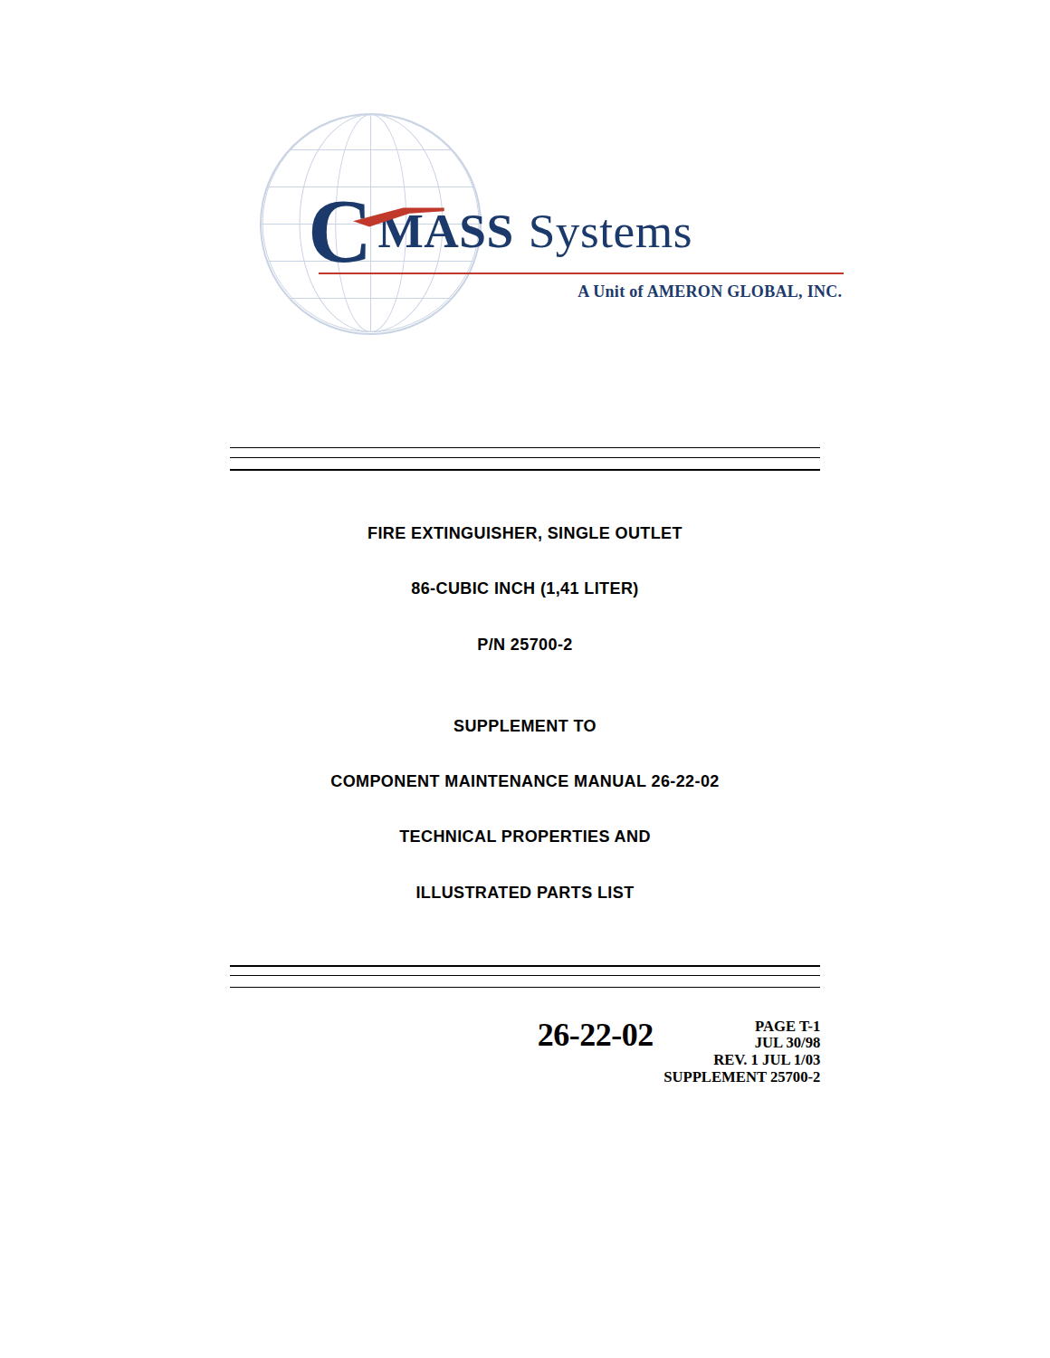C MASS Systems
A Unit of AMERON GLOBAL, INC.
FIRE EXTINGUISHER, SINGLE OUTLET
86-CUBIC INCH (1,41 LITER)
P/N 25700-2
SUPPLEMENT TO
COMPONENT MAINTENANCE MANUAL 26-22-02
TECHNICAL PROPERTIES AND
ILLUSTRATED PARTS LIST
26-22-02
PAGE T-1
JUL 30/98
REV. 1 JUL 1/03
SUPPLEMENT 25700-2